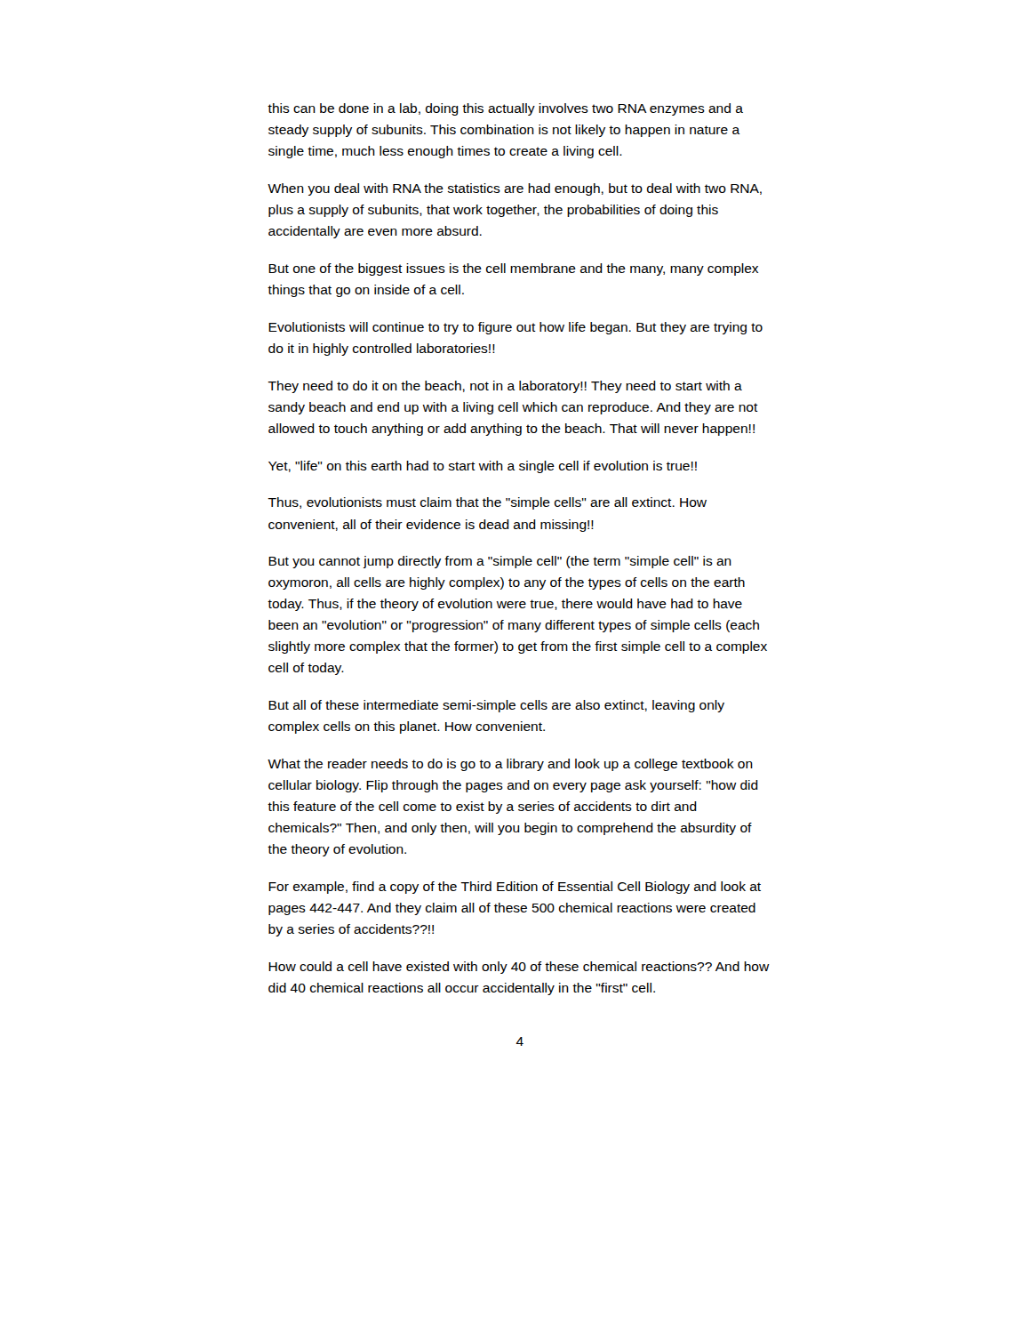this can be done in a lab, doing this actually involves two RNA enzymes and a steady supply of subunits. This combination is not likely to happen in nature a single time, much less enough times to create a living cell.
When you deal with RNA the statistics are had enough, but to deal with two RNA, plus a supply of subunits, that work together, the probabilities of doing this accidentally are even more absurd.
But one of the biggest issues is the cell membrane and the many, many complex things that go on inside of a cell.
Evolutionists will continue to try to figure out how life began. But they are trying to do it in highly controlled laboratories!!
They need to do it on the beach, not in a laboratory!! They need to start with a sandy beach and end up with a living cell which can reproduce. And they are not allowed to touch anything or add anything to the beach. That will never happen!!
Yet, "life" on this earth had to start with a single cell if evolution is true!!
Thus, evolutionists must claim that the "simple cells" are all extinct. How convenient, all of their evidence is dead and missing!!
But you cannot jump directly from a "simple cell" (the term "simple cell" is an oxymoron, all cells are highly complex) to any of the types of cells on the earth today. Thus, if the theory of evolution were true, there would have had to have been an "evolution" or "progression" of many different types of simple cells (each slightly more complex that the former) to get from the first simple cell to a complex cell of today.
But all of these intermediate semi-simple cells are also extinct, leaving only complex cells on this planet. How convenient.
What the reader needs to do is go to a library and look up a college textbook on cellular biology. Flip through the pages and on every page ask yourself: "how did this feature of the cell come to exist by a series of accidents to dirt and chemicals?" Then, and only then, will you begin to comprehend the absurdity of the theory of evolution.
For example, find a copy of the Third Edition of Essential Cell Biology and look at pages 442-447. And they claim all of these 500 chemical reactions were created by a series of accidents??!!
How could a cell have existed with only 40 of these chemical reactions?? And how did 40 chemical reactions all occur accidentally in the "first" cell.
4